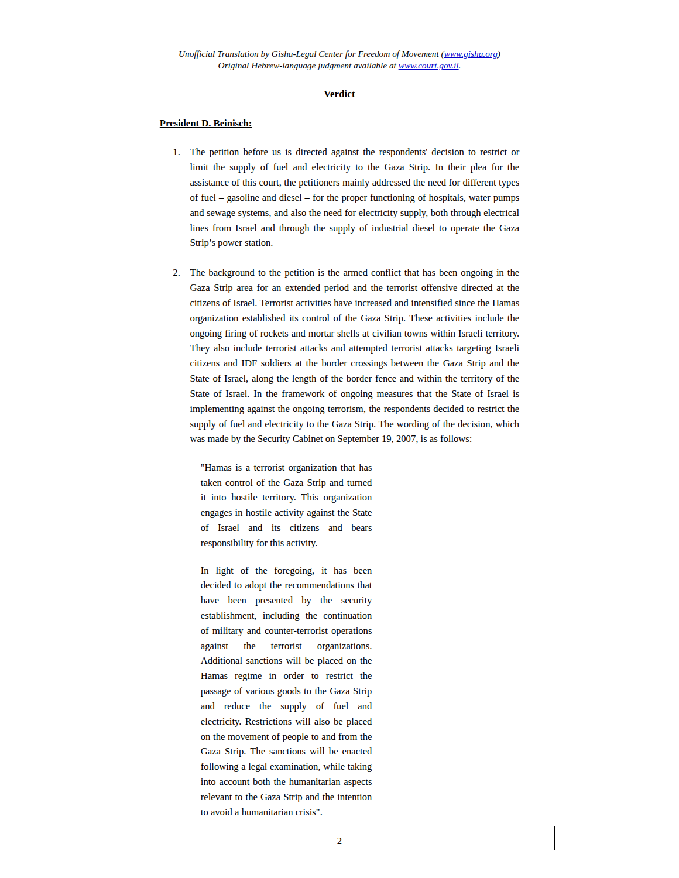Unofficial Translation by Gisha-Legal Center for Freedom of Movement (www.gisha.org)
Original Hebrew-language judgment available at www.court.gov.il.
Verdict
President D. Beinisch:
The petition before us is directed against the respondents' decision to restrict or limit the supply of fuel and electricity to the Gaza Strip. In their plea for the assistance of this court, the petitioners mainly addressed the need for different types of fuel – gasoline and diesel – for the proper functioning of hospitals, water pumps and sewage systems, and also the need for electricity supply, both through electrical lines from Israel and through the supply of industrial diesel to operate the Gaza Strip’s power station.
The background to the petition is the armed conflict that has been ongoing in the Gaza Strip area for an extended period and the terrorist offensive directed at the citizens of Israel. Terrorist activities have increased and intensified since the Hamas organization established its control of the Gaza Strip. These activities include the ongoing firing of rockets and mortar shells at civilian towns within Israeli territory. They also include terrorist attacks and attempted terrorist attacks targeting Israeli citizens and IDF soldiers at the border crossings between the Gaza Strip and the State of Israel, along the length of the border fence and within the territory of the State of Israel. In the framework of ongoing measures that the State of Israel is implementing against the ongoing terrorism, the respondents decided to restrict the supply of fuel and electricity to the Gaza Strip. The wording of the decision, which was made by the Security Cabinet on September 19, 2007, is as follows:
"Hamas is a terrorist organization that has taken control of the Gaza Strip and turned it into hostile territory. This organization engages in hostile activity against the State of Israel and its citizens and bears responsibility for this activity.
In light of the foregoing, it has been decided to adopt the recommendations that have been presented by the security establishment, including the continuation of military and counter-terrorist operations against the terrorist organizations. Additional sanctions will be placed on the Hamas regime in order to restrict the passage of various goods to the Gaza Strip and reduce the supply of fuel and electricity. Restrictions will also be placed on the movement of people to and from the Gaza Strip. The sanctions will be enacted following a legal examination, while taking into account both the humanitarian aspects relevant to the Gaza Strip and the intention to avoid a humanitarian crisis".
2